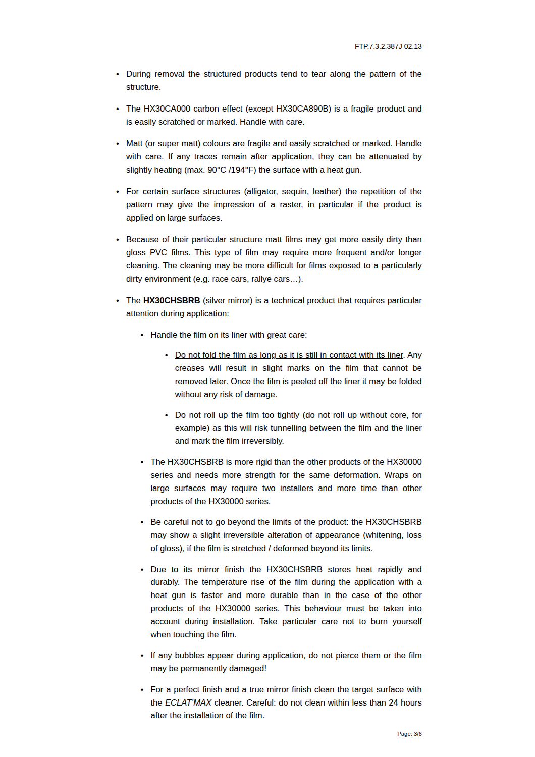FTP.7.3.2.387J 02.13
During removal the structured products tend to tear along the pattern of the structure.
The HX30CA000 carbon effect (except HX30CA890B) is a fragile product and is easily scratched or marked. Handle with care.
Matt (or super matt) colours are fragile and easily scratched or marked. Handle with care. If any traces remain after application, they can be attenuated by slightly heating (max. 90°C /194°F) the surface with a heat gun.
For certain surface structures (alligator, sequin, leather) the repetition of the pattern may give the impression of a raster, in particular if the product is applied on large surfaces.
Because of their particular structure matt films may get more easily dirty than gloss PVC films. This type of film may require more frequent and/or longer cleaning. The cleaning may be more difficult for films exposed to a particularly dirty environment (e.g. race cars, rallye cars…).
The HX30CHSBRB (silver mirror) is a technical product that requires particular attention during application:
Handle the film on its liner with great care:
Do not fold the film as long as it is still in contact with its liner. Any creases will result in slight marks on the film that cannot be removed later. Once the film is peeled off the liner it may be folded without any risk of damage.
Do not roll up the film too tightly (do not roll up without core, for example) as this will risk tunnelling between the film and the liner and mark the film irreversibly.
The HX30CHSBRB is more rigid than the other products of the HX30000 series and needs more strength for the same deformation. Wraps on large surfaces may require two installers and more time than other products of the HX30000 series.
Be careful not to go beyond the limits of the product: the HX30CHSBRB may show a slight irreversible alteration of appearance (whitening, loss of gloss), if the film is stretched / deformed beyond its limits.
Due to its mirror finish the HX30CHSBRB stores heat rapidly and durably. The temperature rise of the film during the application with a heat gun is faster and more durable than in the case of the other products of the HX30000 series. This behaviour must be taken into account during installation. Take particular care not to burn yourself when touching the film.
If any bubbles appear during application, do not pierce them or the film may be permanently damaged!
For a perfect finish and a true mirror finish clean the target surface with the ECLAT’MAX cleaner. Careful: do not clean within less than 24 hours after the installation of the film.
Page: 3/6